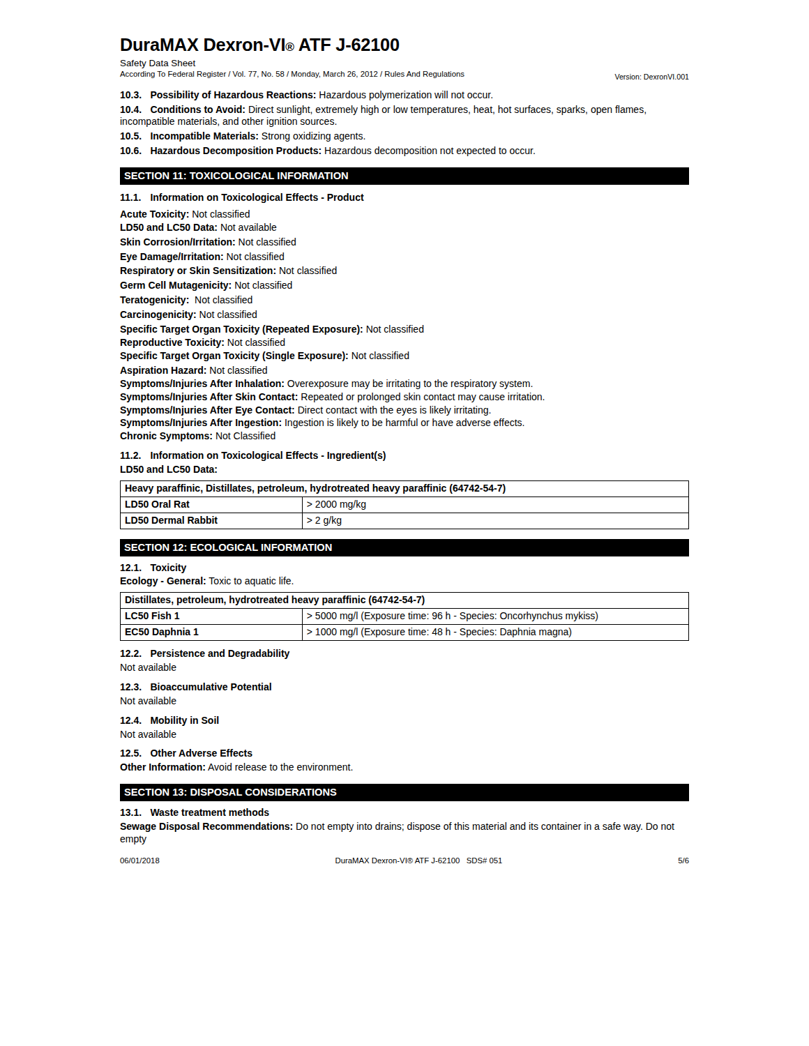DuraMAX Dexron-VI® ATF J-62100
Safety Data Sheet
According To Federal Register / Vol. 77, No. 58 / Monday, March 26, 2012 / Rules And Regulations
Version: DexronVI.001
10.3. Possibility of Hazardous Reactions: Hazardous polymerization will not occur.
10.4. Conditions to Avoid: Direct sunlight, extremely high or low temperatures, heat, hot surfaces, sparks, open flames, incompatible materials, and other ignition sources.
10.5. Incompatible Materials: Strong oxidizing agents.
10.6. Hazardous Decomposition Products: Hazardous decomposition not expected to occur.
SECTION 11: TOXICOLOGICAL INFORMATION
11.1. Information on Toxicological Effects - Product
Acute Toxicity: Not classified
LD50 and LC50 Data: Not available
Skin Corrosion/Irritation: Not classified
Eye Damage/Irritation: Not classified
Respiratory or Skin Sensitization: Not classified
Germ Cell Mutagenicity: Not classified
Teratogenicity: Not classified
Carcinogenicity: Not classified
Specific Target Organ Toxicity (Repeated Exposure): Not classified
Reproductive Toxicity: Not classified
Specific Target Organ Toxicity (Single Exposure): Not classified
Aspiration Hazard: Not classified
Symptoms/Injuries After Inhalation: Overexposure may be irritating to the respiratory system.
Symptoms/Injuries After Skin Contact: Repeated or prolonged skin contact may cause irritation.
Symptoms/Injuries After Eye Contact: Direct contact with the eyes is likely irritating.
Symptoms/Injuries After Ingestion: Ingestion is likely to be harmful or have adverse effects.
Chronic Symptoms: Not Classified
11.2. Information on Toxicological Effects - Ingredient(s)
LD50 and LC50 Data:
| Heavy paraffinic, Distillates, petroleum, hydrotreated heavy paraffinic (64742-54-7) |
| LD50 Oral Rat | > 2000 mg/kg |
| LD50 Dermal Rabbit | > 2 g/kg |
SECTION 12: ECOLOGICAL INFORMATION
12.1. Toxicity
Ecology - General: Toxic to aquatic life.
| Distillates, petroleum, hydrotreated heavy paraffinic (64742-54-7) |
| LC50 Fish 1 | > 5000 mg/l (Exposure time: 96 h - Species: Oncorhynchus mykiss) |
| EC50 Daphnia 1 | > 1000 mg/l (Exposure time: 48 h - Species: Daphnia magna) |
12.2. Persistence and Degradability
Not available
12.3. Bioaccumulative Potential
Not available
12.4. Mobility in Soil
Not available
12.5. Other Adverse Effects
Other Information: Avoid release to the environment.
SECTION 13: DISPOSAL CONSIDERATIONS
13.1. Waste treatment methods
Sewage Disposal Recommendations: Do not empty into drains; dispose of this material and its container in a safe way. Do not empty
06/01/2018
DuraMAX Dexron-VI® ATF J-62100 SDS# 051
5/6